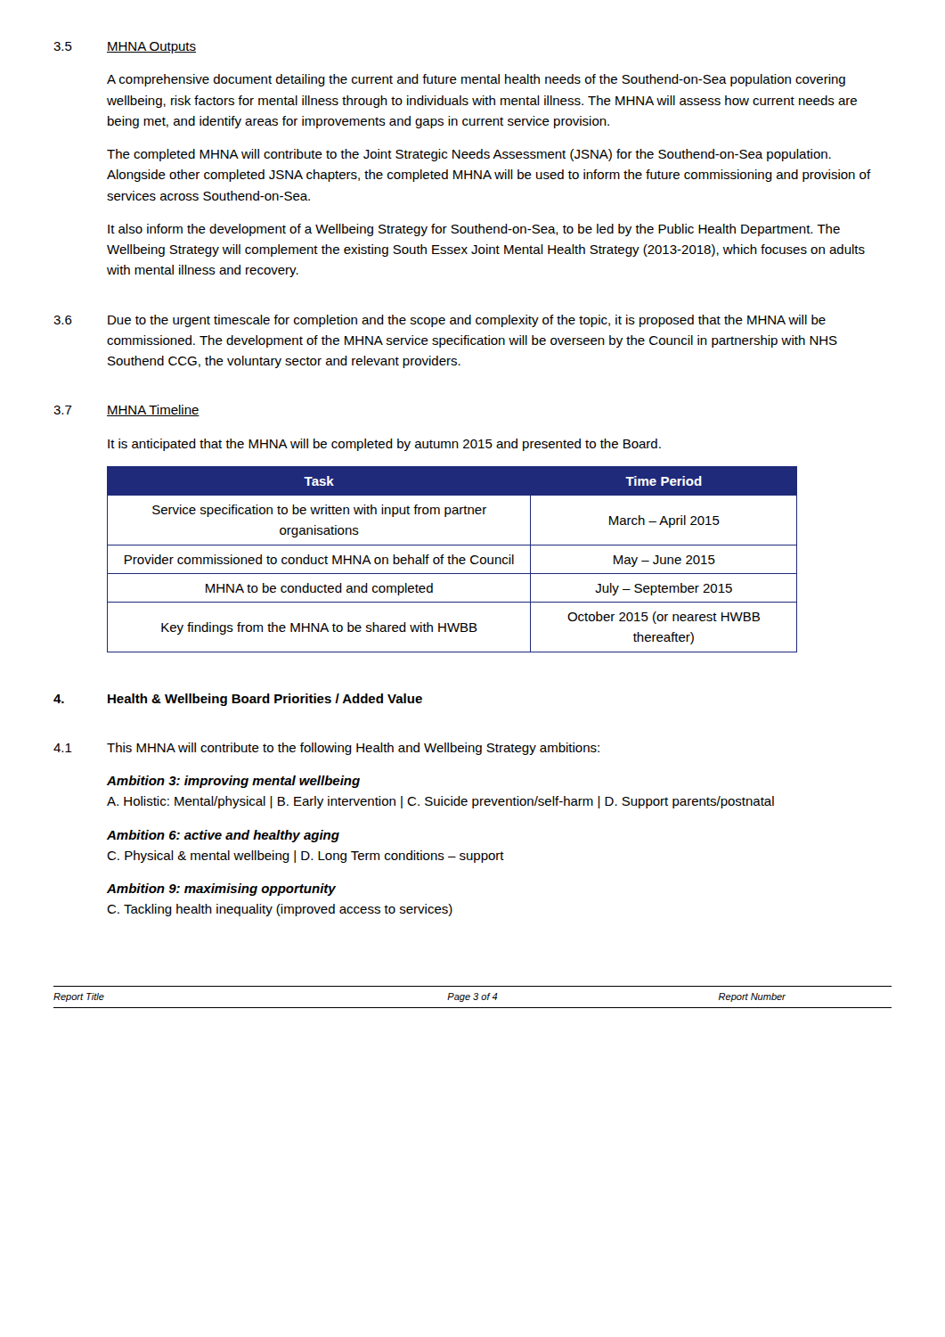3.5
MHNA Outputs
A comprehensive document detailing the current and future mental health needs of the Southend-on-Sea population covering wellbeing, risk factors for mental illness through to individuals with mental illness. The MHNA will assess how current needs are being met, and identify areas for improvements and gaps in current service provision.
The completed MHNA will contribute to the Joint Strategic Needs Assessment (JSNA) for the Southend-on-Sea population. Alongside other completed JSNA chapters, the completed MHNA will be used to inform the future commissioning and provision of services across Southend-on-Sea.
It also inform the development of a Wellbeing Strategy for Southend-on-Sea, to be led by the Public Health Department. The Wellbeing Strategy will complement the existing South Essex Joint Mental Health Strategy (2013-2018), which focuses on adults with mental illness and recovery.
3.6
Due to the urgent timescale for completion and the scope and complexity of the topic, it is proposed that the MHNA will be commissioned. The development of the MHNA service specification will be overseen by the Council in partnership with NHS Southend CCG, the voluntary sector and relevant providers.
3.7
MHNA Timeline
It is anticipated that the MHNA will be completed by autumn 2015 and presented to the Board.
| Task | Time Period |
| --- | --- |
| Service specification to be written with input from partner organisations | March – April 2015 |
| Provider commissioned to conduct MHNA on behalf of the Council | May – June 2015 |
| MHNA to be conducted and completed | July – September 2015 |
| Key findings from the MHNA to be shared with HWBB | October 2015 (or nearest HWBB thereafter) |
4.
Health & Wellbeing Board Priorities / Added Value
4.1
This MHNA will contribute to the following Health and Wellbeing Strategy ambitions:
Ambition 3: improving mental wellbeing
A. Holistic: Mental/physical | B. Early intervention | C. Suicide prevention/self-harm | D. Support parents/postnatal
Ambition 6: active and healthy aging
C. Physical & mental wellbeing | D. Long Term conditions – support
Ambition 9: maximising opportunity
C. Tackling health inequality (improved access to services)
Report Title
Page 3 of 4
Report Number